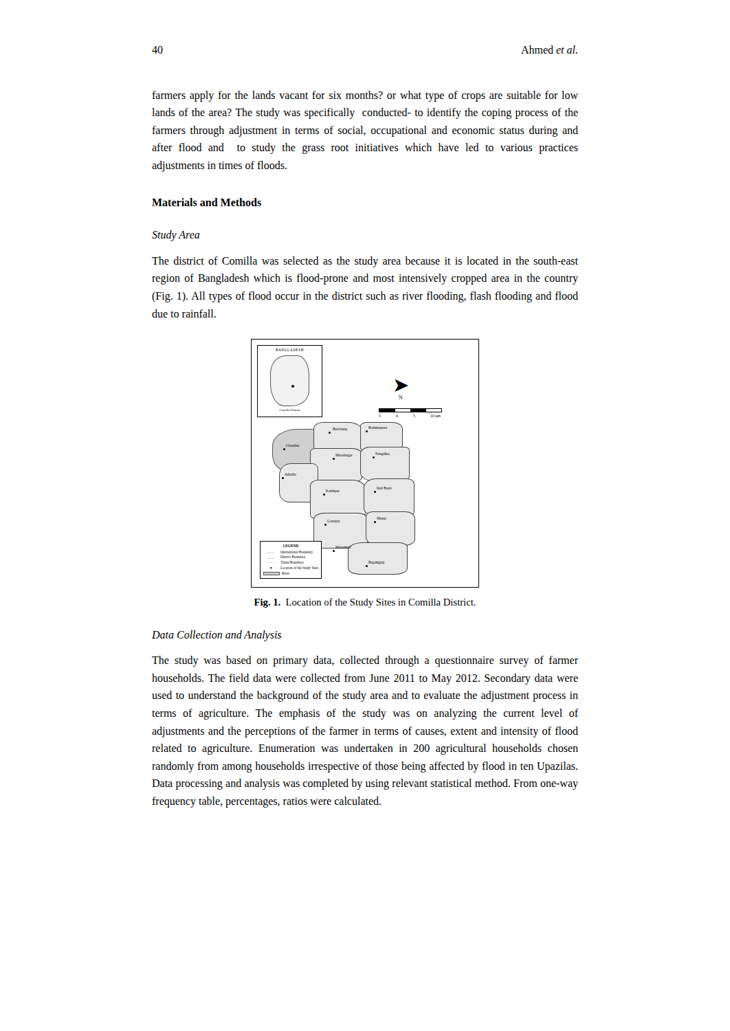40 Ahmed et al.
farmers apply for the lands vacant for six months? or what type of crops are suitable for low lands of the area? The study was specifically conducted- to identify the coping process of the farmers through adjustment in terms of social, occupational and economic status during and after flood and to study the grass root initiatives which have led to various practices adjustments in times of floods.
Materials and Methods
Study Area
The district of Comilla was selected as the study area because it is located in the south-east region of Bangladesh which is flood-prone and most intensively cropped area in the country (Fig. 1). All types of flood occur in the district such as river flooding, flash flooding and flood due to rainfall.
BANGLADESH
Comilla District
➤ N
50510 km
Burichang Brahmanpara Chandina Muradnagar Nangalkot Adarsha Kasimpur Kuti Bazar Gouripur Mirpur Mainamati Begumganj
LEGEND
—·—International Boundary
— —District Boundary
·····Thana Boundary
Location of the Study Sites
River
Fig. 1. Location of the Study Sites in Comilla District.
Data Collection and Analysis
The study was based on primary data, collected through a questionnaire survey of farmer households. The field data were collected from June 2011 to May 2012. Secondary data were used to understand the background of the study area and to evaluate the adjustment process in terms of agriculture. The emphasis of the study was on analyzing the current level of adjustments and the perceptions of the farmer in terms of causes, extent and intensity of flood related to agriculture. Enumeration was undertaken in 200 agricultural households chosen randomly from among households irrespective of those being affected by flood in ten Upazilas. Data processing and analysis was completed by using relevant statistical method. From one-way frequency table, percentages, ratios were calculated.